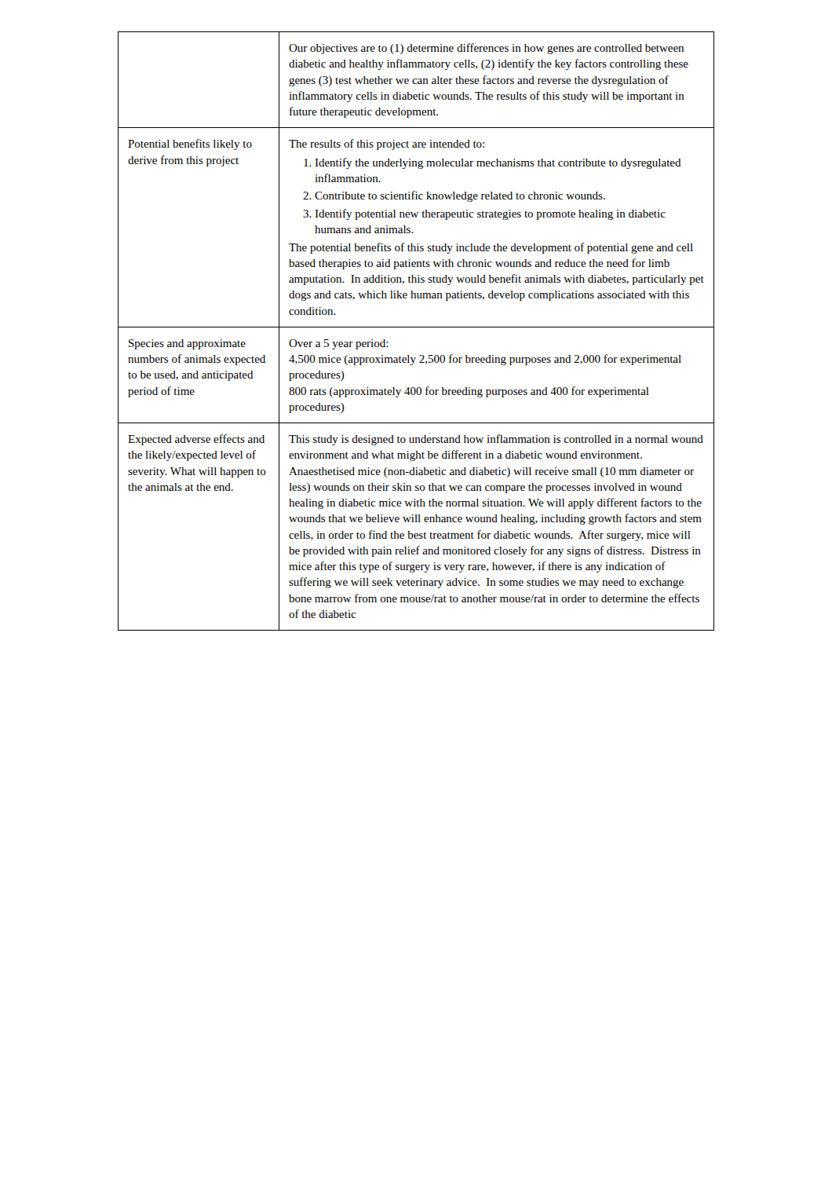| | Our objectives are to (1) determine differences in how genes are controlled between diabetic and healthy inflammatory cells, (2) identify the key factors controlling these genes (3) test whether we can alter these factors and reverse the dysregulation of inflammatory cells in diabetic wounds. The results of this study will be important in future therapeutic development. |
| Potential benefits likely to derive from this project | The results of this project are intended to: Identify the underlying molecular mechanisms that contribute to dysregulated inflammation. Contribute to scientific knowledge related to chronic wounds. Identify potential new therapeutic strategies to promote healing in diabetic humans and animals. The potential benefits of this study include the development of potential gene and cell based therapies to aid patients with chronic wounds and reduce the need for limb amputation. In addition, this study would benefit animals with diabetes, particularly pet dogs and cats, which like human patients, develop complications associated with this condition. |
| Species and approximate numbers of animals expected to be used, and anticipated period of time | Over a 5 year period: 4,500 mice (approximately 2,500 for breeding purposes and 2,000 for experimental procedures) 800 rats (approximately 400 for breeding purposes and 400 for experimental procedures) |
| Expected adverse effects and the likely/expected level of severity. What will happen to the animals at the end. | This study is designed to understand how inflammation is controlled in a normal wound environment and what might be different in a diabetic wound environment. Anaesthetised mice (non-diabetic and diabetic) will receive small (10 mm diameter or less) wounds on their skin so that we can compare the processes involved in wound healing in diabetic mice with the normal situation. We will apply different factors to the wounds that we believe will enhance wound healing, including growth factors and stem cells, in order to find the best treatment for diabetic wounds. After surgery, mice will be provided with pain relief and monitored closely for any signs of distress. Distress in mice after this type of surgery is very rare, however, if there is any indication of suffering we will seek veterinary advice. In some studies we may need to exchange bone marrow from one mouse/rat to another mouse/rat in order to determine the effects of the diabetic |